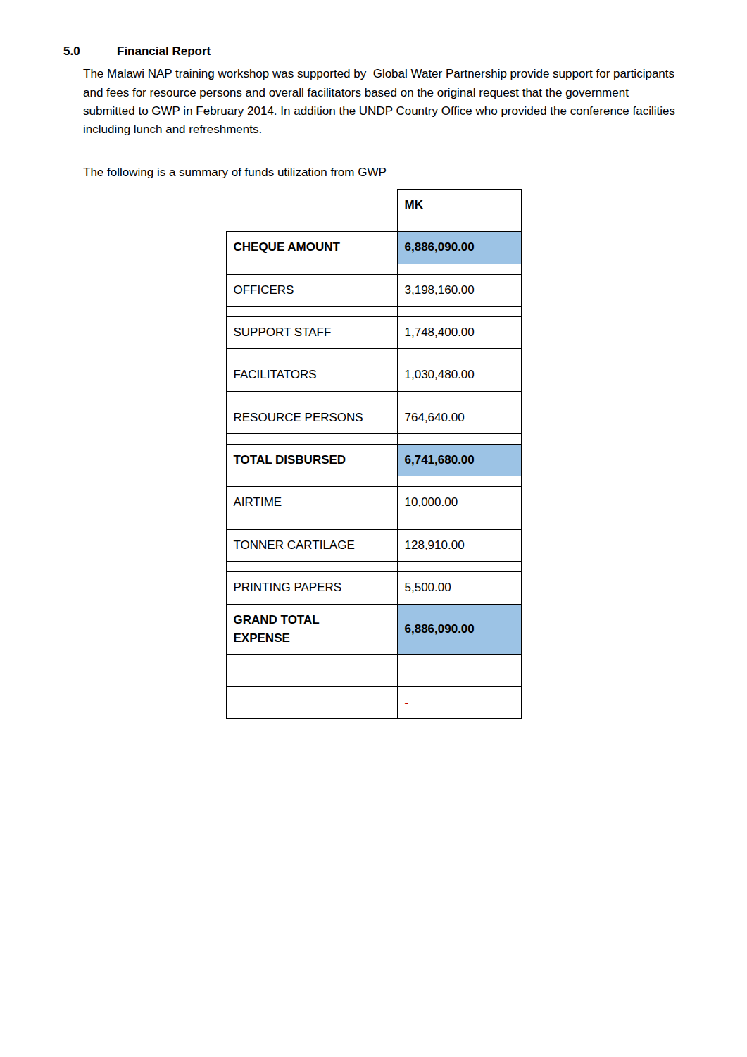5.0 Financial Report
The Malawi NAP training workshop was supported by Global Water Partnership provide support for participants and fees for resource persons and overall facilitators based on the original request that the government submitted to GWP in February 2014. In addition the UNDP Country Office who provided the conference facilities including lunch and refreshments.
The following is a summary of funds utilization from GWP
| | MK |
| CHEQUE AMOUNT | 6,886,090.00 |
| OFFICERS | 3,198,160.00 |
| SUPPORT STAFF | 1,748,400.00 |
| FACILITATORS | 1,030,480.00 |
| RESOURCE PERSONS | 764,640.00 |
| TOTAL DISBURSED | 6,741,680.00 |
| AIRTIME | 10,000.00 |
| TONNER CARTILAGE | 128,910.00 |
| PRINTING PAPERS | 5,500.00 |
| GRAND TOTAL EXPENSE | 6,886,090.00 |
| | - |